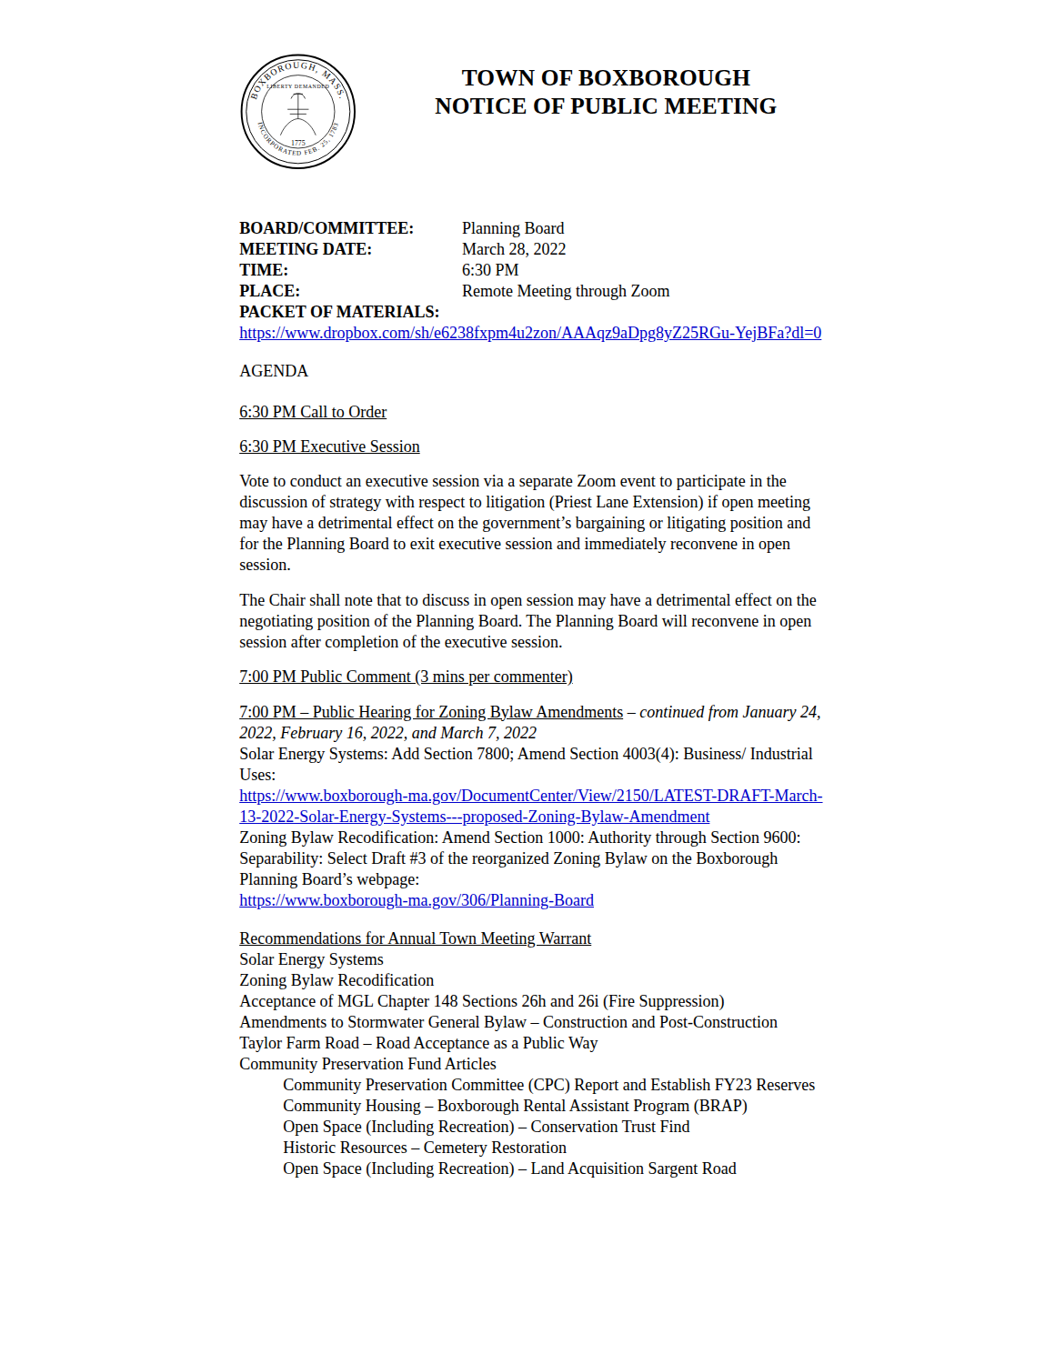BOXBOROUGH, MASS. INCORPORATED FEB. 25, 1783 LIBERTY DEMANDED 1775
TOWN OF BOXBOROUGH
NOTICE OF PUBLIC MEETING
BOARD/COMMITTEE:
Planning Board
MEETING DATE:
March 28, 2022
TIME:
6:30 PM
PLACE:
Remote Meeting through Zoom
PACKET OF MATERIALS:
https://www.dropbox.com/sh/e6238fxpm4u2zon/AAAqz9aDpg8yZ25RGu-YejBFa?dl=0
AGENDA
6:30 PM Call to Order
6:30 PM Executive Session
Vote to conduct an executive session via a separate Zoom event to participate in the discussion of strategy with respect to litigation (Priest Lane Extension) if open meeting may have a detrimental effect on the government’s bargaining or litigating position and for the Planning Board to exit executive session and immediately reconvene in open session.
The Chair shall note that to discuss in open session may have a detrimental effect on the negotiating position of the Planning Board. The Planning Board will reconvene in open session after completion of the executive session.
7:00 PM Public Comment (3 mins per commenter)
7:00 PM – Public Hearing for Zoning Bylaw Amendments – continued from January 24, 2022, February 16, 2022, and March 7, 2022
Solar Energy Systems: Add Section 7800; Amend Section 4003(4): Business/ Industrial Uses:
https://www.boxborough-ma.gov/DocumentCenter/View/2150/LATEST-DRAFT-March-13-2022-Solar-Energy-Systems---proposed-Zoning-Bylaw-Amendment
Zoning Bylaw Recodification: Amend Section 1000: Authority through Section 9600: Separability: Select Draft #3 of the reorganized Zoning Bylaw on the Boxborough Planning Board’s webpage:
https://www.boxborough-ma.gov/306/Planning-Board
Recommendations for Annual Town Meeting Warrant
Solar Energy Systems
Zoning Bylaw Recodification
Acceptance of MGL Chapter 148 Sections 26h and 26i (Fire Suppression)
Amendments to Stormwater General Bylaw – Construction and Post-Construction
Taylor Farm Road – Road Acceptance as a Public Way
Community Preservation Fund Articles
Community Preservation Committee (CPC) Report and Establish FY23 Reserves
Community Housing – Boxborough Rental Assistant Program (BRAP)
Open Space (Including Recreation) – Conservation Trust Find
Historic Resources – Cemetery Restoration
Open Space (Including Recreation) – Land Acquisition Sargent Road